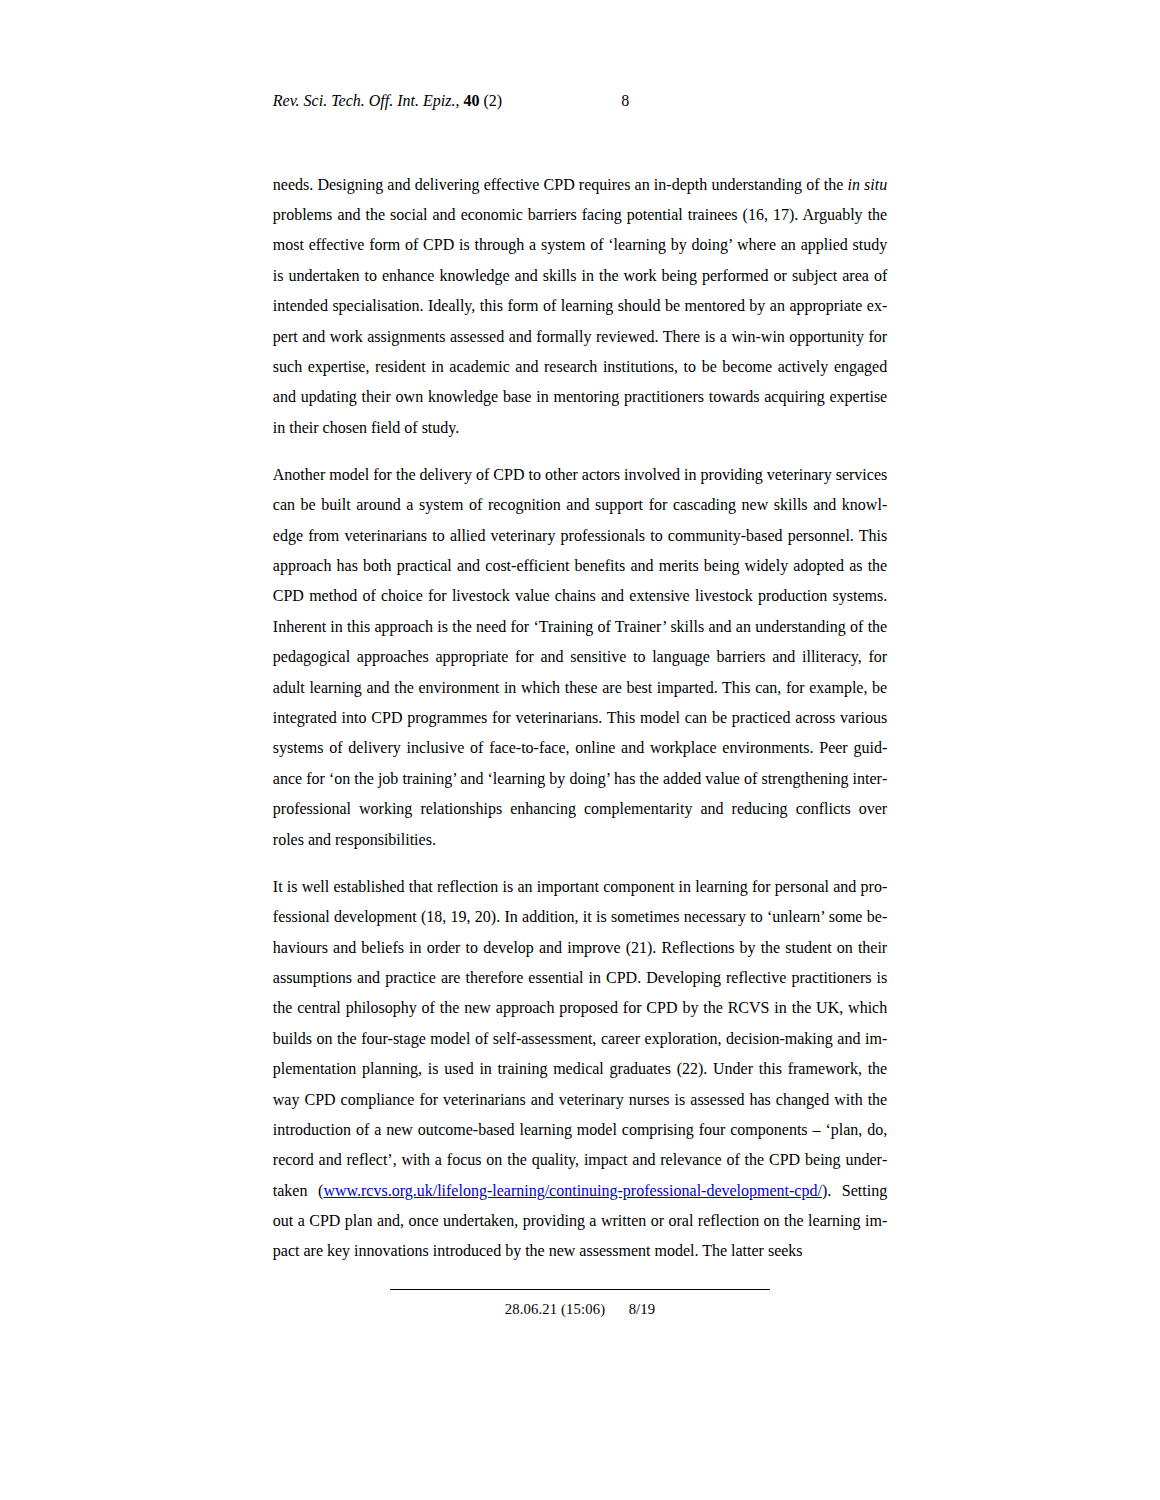Rev. Sci. Tech. Off. Int. Epiz., 40 (2) 8
needs. Designing and delivering effective CPD requires an in-depth understanding of the in situ problems and the social and economic barriers facing potential trainees (16, 17). Arguably the most effective form of CPD is through a system of ‘learning by doing’ where an applied study is undertaken to enhance knowledge and skills in the work being performed or subject area of intended specialisation. Ideally, this form of learning should be mentored by an appropriate expert and work assignments assessed and formally reviewed. There is a win-win opportunity for such expertise, resident in academic and research institutions, to be become actively engaged and updating their own knowledge base in mentoring practitioners towards acquiring expertise in their chosen field of study.
Another model for the delivery of CPD to other actors involved in providing veterinary services can be built around a system of recognition and support for cascading new skills and knowledge from veterinarians to allied veterinary professionals to community-based personnel. This approach has both practical and cost-efficient benefits and merits being widely adopted as the CPD method of choice for livestock value chains and extensive livestock production systems. Inherent in this approach is the need for ‘Training of Trainer’ skills and an understanding of the pedagogical approaches appropriate for and sensitive to language barriers and illiteracy, for adult learning and the environment in which these are best imparted. This can, for example, be integrated into CPD programmes for veterinarians. This model can be practiced across various systems of delivery inclusive of face-to-face, online and workplace environments. Peer guidance for ‘on the job training’ and ‘learning by doing’ has the added value of strengthening interprofessional working relationships enhancing complementarity and reducing conflicts over roles and responsibilities.
It is well established that reflection is an important component in learning for personal and professional development (18, 19, 20). In addition, it is sometimes necessary to ‘unlearn’ some behaviours and beliefs in order to develop and improve (21). Reflections by the student on their assumptions and practice are therefore essential in CPD. Developing reflective practitioners is the central philosophy of the new approach proposed for CPD by the RCVS in the UK, which builds on the four-stage model of self-assessment, career exploration, decision-making and implementation planning, is used in training medical graduates (22). Under this framework, the way CPD compliance for veterinarians and veterinary nurses is assessed has changed with the introduction of a new outcome-based learning model comprising four components – ‘plan, do, record and reflect’, with a focus on the quality, impact and relevance of the CPD being undertaken (www.rcvs.org.uk/lifelong-learning/continuing-professional-development-cpd/). Setting out a CPD plan and, once undertaken, providing a written or oral reflection on the learning impact are key innovations introduced by the new assessment model. The latter seeks
28.06.21 (15:06)8/19